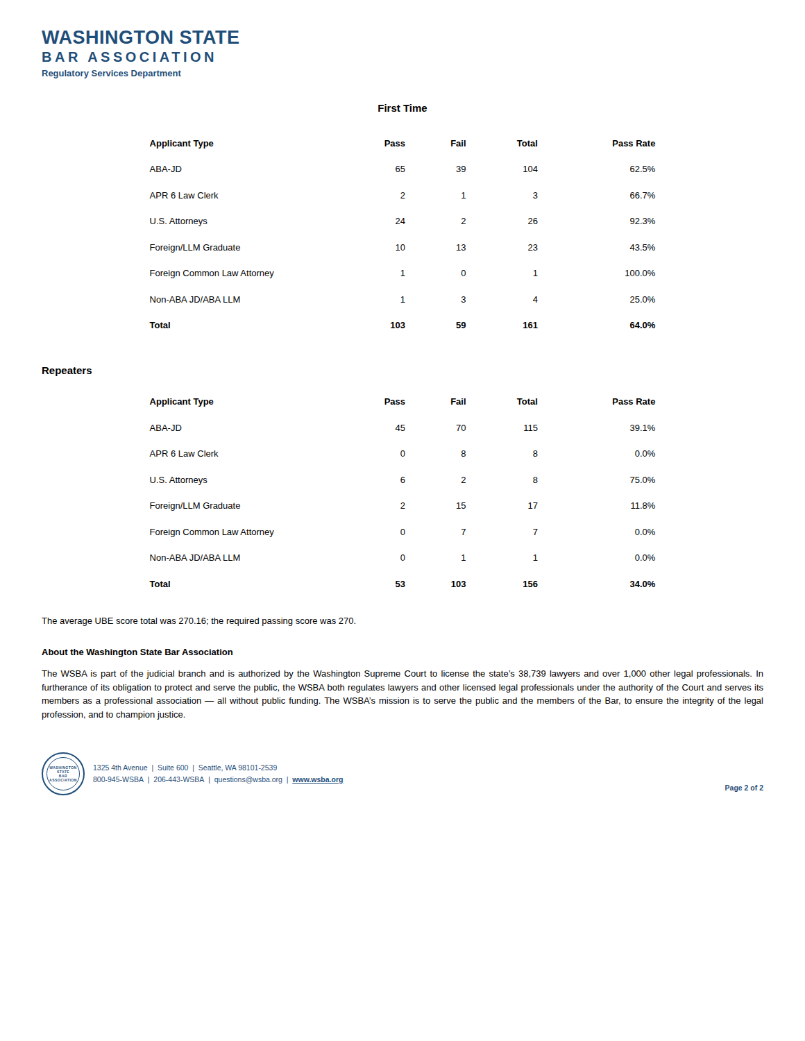WASHINGTON STATE
BAR ASSOCIATION
Regulatory Services Department
First Time
| Applicant Type | Pass | Fail | Total | Pass Rate |
| --- | --- | --- | --- | --- |
| ABA-JD | 65 | 39 | 104 | 62.5% |
| APR 6 Law Clerk | 2 | 1 | 3 | 66.7% |
| U.S. Attorneys | 24 | 2 | 26 | 92.3% |
| Foreign/LLM Graduate | 10 | 13 | 23 | 43.5% |
| Foreign Common Law Attorney | 1 | 0 | 1 | 100.0% |
| Non-ABA JD/ABA LLM | 1 | 3 | 4 | 25.0% |
| Total | 103 | 59 | 161 | 64.0% |
Repeaters
| Applicant Type | Pass | Fail | Total | Pass Rate |
| --- | --- | --- | --- | --- |
| ABA-JD | 45 | 70 | 115 | 39.1% |
| APR 6 Law Clerk | 0 | 8 | 8 | 0.0% |
| U.S. Attorneys | 6 | 2 | 8 | 75.0% |
| Foreign/LLM Graduate | 2 | 15 | 17 | 11.8% |
| Foreign Common Law Attorney | 0 | 7 | 7 | 0.0% |
| Non-ABA JD/ABA LLM | 0 | 1 | 1 | 0.0% |
| Total | 53 | 103 | 156 | 34.0% |
The average UBE score total was 270.16; the required passing score was 270.
About the Washington State Bar Association
The WSBA is part of the judicial branch and is authorized by the Washington Supreme Court to license the state’s 38,739 lawyers and over 1,000 other legal professionals. In furtherance of its obligation to protect and serve the public, the WSBA both regulates lawyers and other licensed legal professionals under the authority of the Court and serves its members as a professional association — all without public funding. The WSBA’s mission is to serve the public and the members of the Bar, to ensure the integrity of the legal profession, and to champion justice.
WASHINGTON
STATE
BAR
ASSOCIATION
1325 4th Avenue | Suite 600 | Seattle, WA 98101-2539
800-945-WSBA | 206-443-WSBA | questions@wsba.org | www.wsba.org
Page 2 of 2